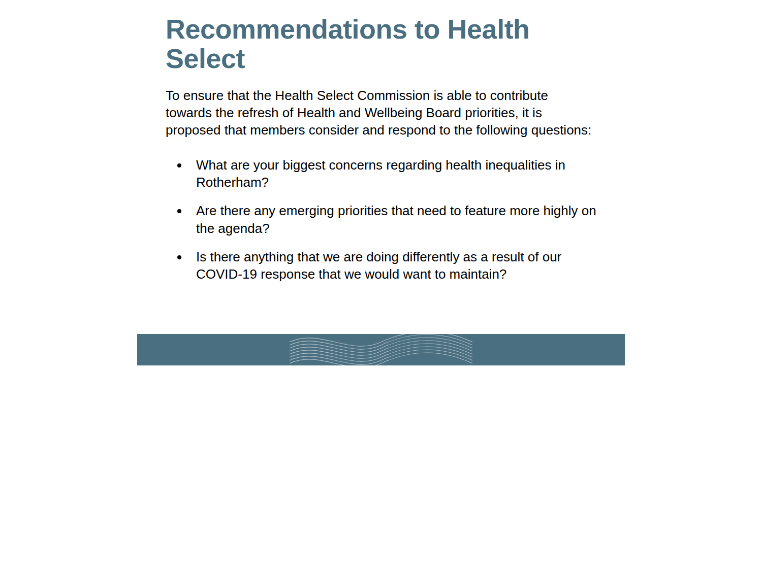Recommendations to Health Select
To ensure that the Health Select Commission is able to contribute towards the refresh of Health and Wellbeing Board priorities, it is proposed that members consider and respond to the following questions:
What are your biggest concerns regarding health inequalities in Rotherham?
Are there any emerging priorities that need to feature more highly on the agenda?
Is there anything that we are doing differently as a result of our COVID-19 response that we would want to maintain?